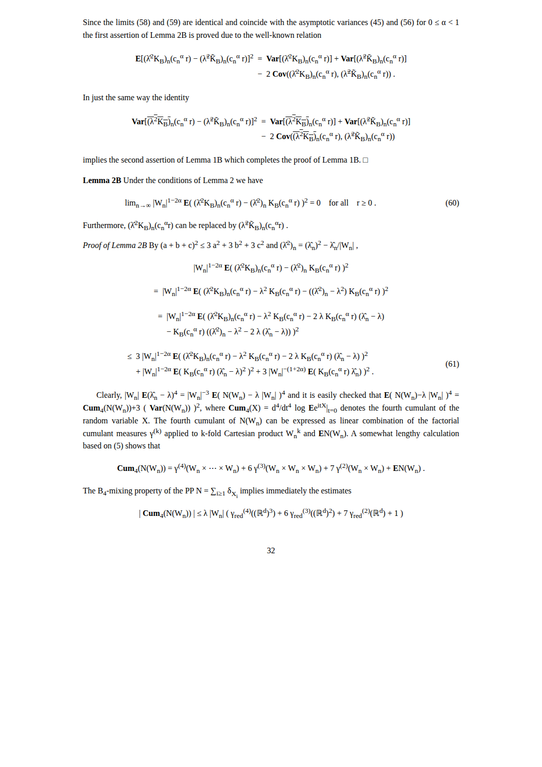Since the limits (58) and (59) are identical and coincide with the asymptotic variances (45) and (56) for 0 ≤ α < 1 the first assertion of Lemma 2B is proved due to the well-known relation
| E [(λ̂ 2 K B ) n (c n α r) − (λ̃ 2 K̃ B ) n (c n α r)] 2 | = | Var [(λ̂ 2 K B ) n (c n α r)] + Var [(λ̃ 2 K̃ B ) n (c n α r)] |
| | − | 2 Cov ((λ̂ 2 K B ) n (c n α r), (λ̃ 2 K̃ B ) n (c n α r)) . |
In just the same way the identity
| Var [ (λ 2 K B ) n (c n α r) − (λ̃ 2 K̃ B ) n (c n α r)] 2 | = | Var [ (λ 2 K B ) n (c n α r)] + Var [(λ̃ 2 K̃ B ) n (c n α r)] |
| | − | 2 Cov ( (λ 2 K B ) n (c n α r), (λ̃ 2 K̃ B ) n (c n α r)) |
implies the second assertion of Lemma 1B which completes the proof of Lemma 1B. □
Lemma 2B Under the conditions of Lemma 2 we have
limn→∞ |Wn|1−2α E( (λ̂2KB)n(cnα r) − (λ̂2)n KB(cnα r) )2 = 0 for all r ≥ 0 .
(60)
Furthermore, (λ̂2KB)n(cnαr) can be replaced by (λ̃2K̃B)n(cnαr) .
Proof of Lemma 2B By (a + b + c)2 ≤ 3 a2 + 3 b2 + 3 c2 and (λ̂2)n = (λ̂n)2 − λ̂n/|Wn| ,
|Wn|1−2α E( (λ̂2KB)n(cnα r) − (λ̂2)n KB(cnα r) )2
| = | /W n / 1−2α E ( (λ̂ 2 K B ) n (c n α r) − λ 2 K B (c n α r) − ((λ̂ 2 ) n − λ 2 ) K B (c n α r) ) 2 |
| = | /W n / 1−2α E ( (λ̂ 2 K B ) n (c n α r) − λ 2 K B (c n α r) − 2 λ K B (c n α r) (λ̂ n − λ) |
| | − K B (c n α r) ((λ̂ 2 ) n − λ 2 − 2 λ (λ̂ n − λ)) ) 2 |
| ≤ | 3 /W n / 1−2α E ( (λ̂ 2 K B ) n (c n α r) − λ 2 K B (c n α r) − 2 λ K B (c n α r) (λ̂ n − λ) ) 2 |
| | + /W n / 1−2α E ( K B (c n α r) (λ̂ n − λ) 2 ) 2 + 3 /W n / −(1+2α) E ( K B (c n α r) λ̂ n ) ) 2 . |
(61)
Clearly, |Wn| E(λ̂n − λ)4 = |Wn|−3 E( N(Wn) − λ |Wn| )4 and it is easily checked that E( N(Wn)−λ |Wn| )4 = Cum4(N(Wn))+3 ( Var(N(Wn)) )2, where Cum4(X) = d4/dt4 log EeitX|t=0 denotes the fourth cumulant of the random variable X. The fourth cumulant of N(Wn) can be expressed as linear combination of the factorial cumulant measures γ(k) applied to k-fold Cartesian product Wnk and EN(Wn). A somewhat lengthy calculation based on (5) shows that
Cum4(N(Wn)) = γ(4)(Wn × ⋯ × Wn) + 6 γ(3)(Wn × Wn × Wn) + 7 γ(2)(Wn × Wn) + EN(Wn) .
The B4-mixing property of the PP N = ∑i≥1 δXi implies immediately the estimates
| Cum4(N(Wn)) | ≤ λ |Wn| ( γred(4)((ℝd)3) + 6 γred(3)((ℝd)2) + 7 γred(2)(ℝd) + 1 )
32